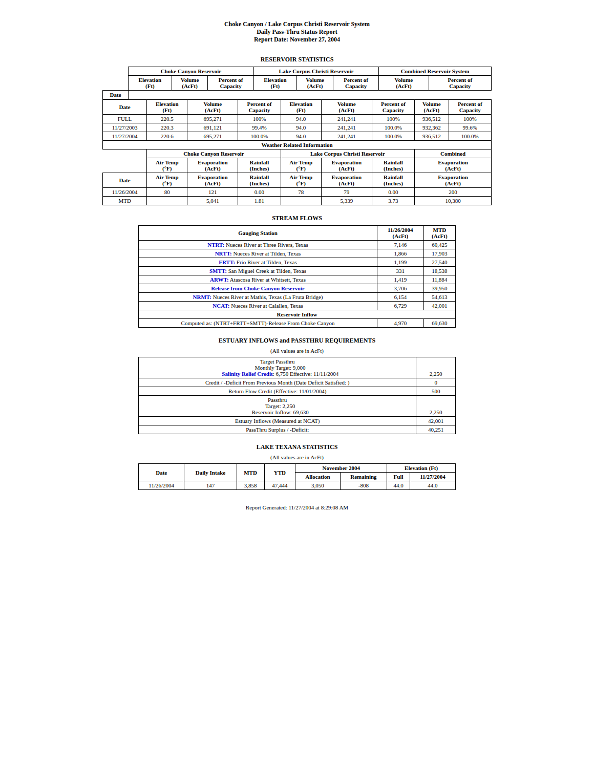Choke Canyon / Lake Corpus Christi Reservoir System
Daily Pass-Thru Status Report
Report Date: November 27, 2004
RESERVOIR STATISTICS
| | Choke Canyon Reservoir | Lake Corpus Christi Reservoir | Combined Reservoir System |
| --- | --- | --- | --- |
| Elevation (Ft) | Volume (AcFt) | Percent of Capacity | Elevation (Ft) | Volume (AcFt) | Percent of Capacity | Volume (AcFt) | Percent of Capacity |
| Date | |
| Date | Elevation (Ft) | Volume (AcFt) | Percent of Capacity | Elevation (Ft) | Volume (AcFt) | Percent of Capacity | Volume (AcFt) | Percent of Capacity |
| --- | --- | --- | --- | --- | --- | --- | --- | --- |
| FULL | 220.5 | 695,271 | 100% | 94.0 | 241,241 | 100% | 936,512 | 100% |
| 11/27/2003 | 220.3 | 691,121 | 99.4% | 94.0 | 241,241 | 100.0% | 932,362 | 99.6% |
| 11/27/2004 | 220.6 | 695,271 | 100.0% | 94.0 | 241,241 | 100.0% | 936,512 | 100.0% |
| Weather Related Information |
| | Choke Canyon Reservoir | Lake Corpus Christi Reservoir | Combined |
| Air Temp (°F) | Evaporation (AcFt) | Rainfall (Inches) | Air Temp (°F) | Evaporation (AcFt) | Rainfall (Inches) | Evaporation (AcFt) |
| Date | Air Temp (°F) | Evaporation (AcFt) | Rainfall (Inches) | Air Temp (°F) | Evaporation (AcFt) | Rainfall (Inches) | Evaporation (AcFt) |
| 11/26/2004 | 80 | 121 | 0.00 | 78 | 79 | 0.00 | 200 |
| MTD | | 5,041 | 1.81 | | 5,339 | 3.73 | 10,380 |
STREAM FLOWS
| Gauging Station | 11/26/2004 (AcFt) | MTD (AcFt) |
| --- | --- | --- |
| NTRT: Nueces River at Three Rivers, Texas | 7,146 | 60,425 |
| NRTT: Nueces River at Tilden, Texas | 1,866 | 17,903 |
| FRTT: Frio River at Tilden, Texas | 1,199 | 27,540 |
| SMTT: San Miguel Creek at Tilden, Texas | 331 | 18,538 |
| ARWT: Atascosa River at Whitsett, Texas | 1,419 | 11,884 |
| Release from Choke Canyon Reservoir | 3,706 | 39,950 |
| NRMT: Nueces River at Mathis, Texas (La Fruta Bridge) | 6,154 | 54,613 |
| NCAT: Nueces River at Calallen, Texas | 6,729 | 42,001 |
| Reservoir Inflow |
| Computed as: (NTRT+FRTT+SMTT)-Release From Choke Canyon | 4,970 | 69,630 |
ESTUARY INFLOWS and PASSTHRU REQUIREMENTS
(All values are in AcFt)
| Target Passthru Monthly Target: 9,000 Salinity Relief Credit : 6,750 Effective: 11/11/2004 | 2,250 |
| Credit / -Deficit From Previous Month (Date Deficit Satisfied: ) | 0 |
| Return Flow Credit (Effective: 11/01/2004) | 500 |
| Passthru Target: 2,250 Reservoir Inflow: 69,630 | 2,250 |
| Estuary Inflows (Measured at NCAT) | 42,001 |
| PassThru Surplus / -Deficit: | 40,251 |
LAKE TEXANA STATISTICS
(All values are in AcFt)
| Date | Daily Intake | MTD | YTD | November 2004 | Elevation (Ft) |
| --- | --- | --- | --- | --- | --- |
| Allocation | Remaining | Full | 11/27/2004 |
| 11/26/2004 | 147 | 3,858 | 47,444 | 3,050 | -808 | 44.0 | 44.0 |
Report Generated: 11/27/2004 at 8:29:08 AM